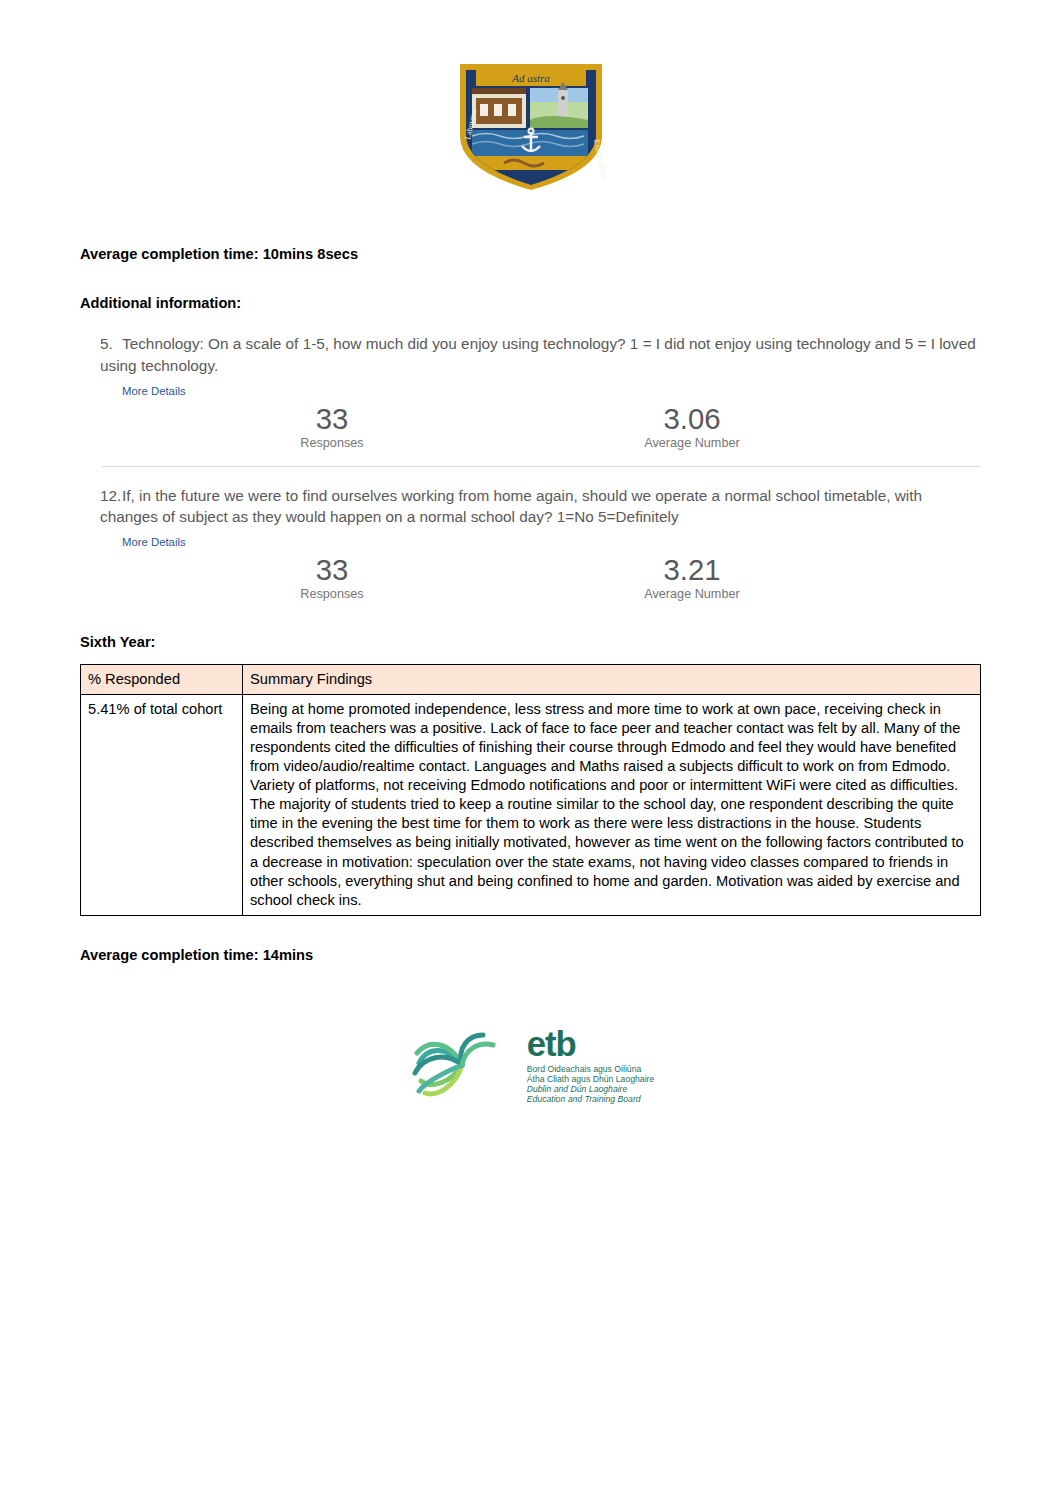Ad astra Laborque Exhortatione
Average completion time: 10mins 8secs
Additional information:
5. Technology: On a scale of 1-5, how much did you enjoy using technology? 1 = I did not enjoy using technology and 5 = I loved using technology.
More Details
33
Responses
3.06
Average Number
12. If, in the future we were to find ourselves working from home again, should we operate a normal school timetable, with changes of subject as they would happen on a normal school day? 1=No 5=Definitely
More Details
33
Responses
3.21
Average Number
Sixth Year:
| % Responded | Summary Findings |
| --- | --- |
| 5.41% of total cohort | Being at home promoted independence, less stress and more time to work at own pace, receiving check in emails from teachers was a positive. Lack of face to face peer and teacher contact was felt by all. Many of the respondents cited the difficulties of finishing their course through Edmodo and feel they would have benefited from video/audio/realtime contact. Languages and Maths raised a subjects difficult to work on from Edmodo. Variety of platforms, not receiving Edmodo notifications and poor or intermittent WiFi were cited as difficulties. The majority of students tried to keep a routine similar to the school day, one respondent describing the quite time in the evening the best time for them to work as there were less distractions in the house. Students described themselves as being initially motivated, however as time went on the following factors contributed to a decrease in motivation: speculation over the state exams, not having video classes compared to friends in other schools, everything shut and being confined to home and garden. Motivation was aided by exercise and school check ins. |
Average completion time: 14mins
etb
Bord Oideachais agus Oiliúna
Átha Cliath agus Dhún Laoghaire
Dublin and Dún Laoghaire
Education and Training Board